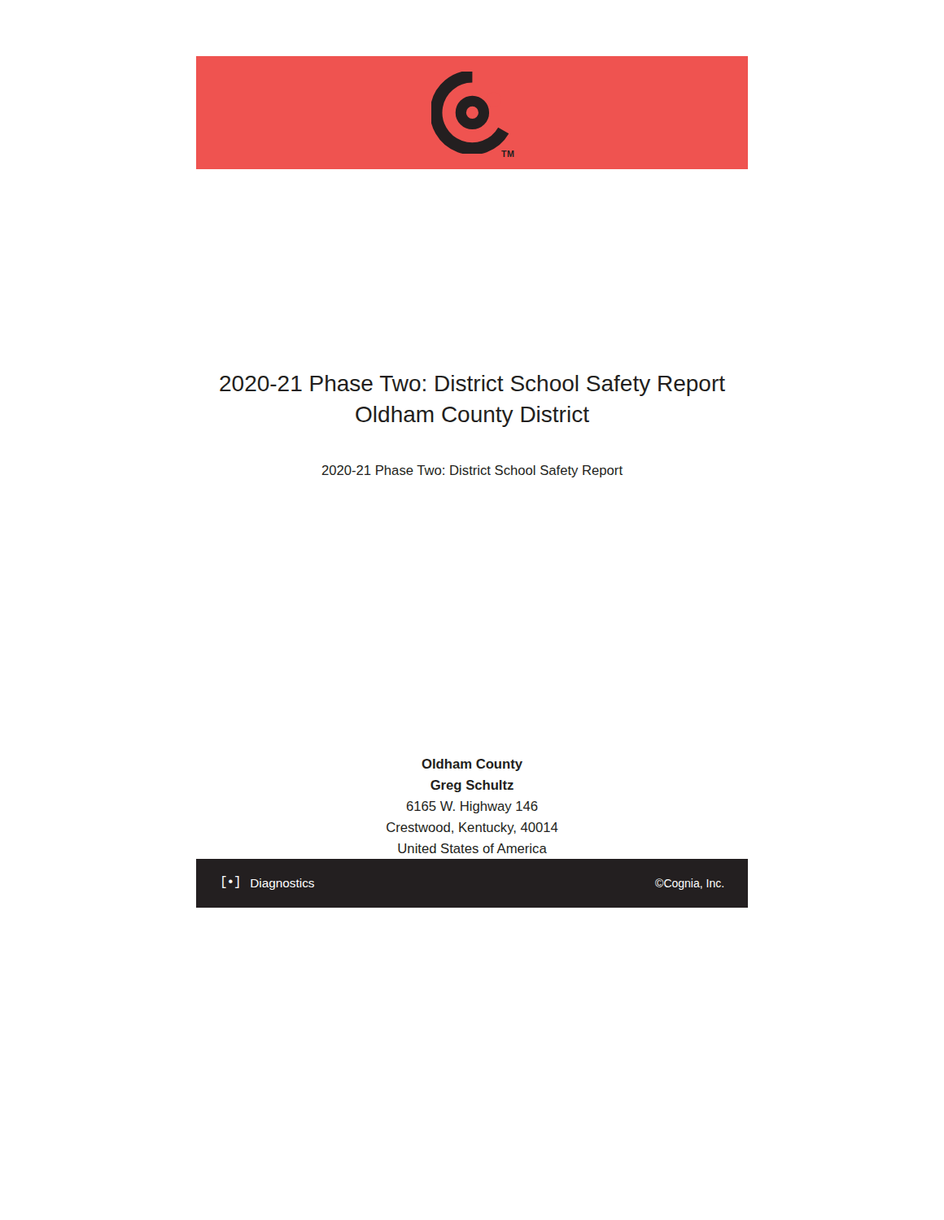TM
2020-21 Phase Two: District School Safety Report Oldham County District
2020-21 Phase Two: District School Safety Report
Oldham County
Greg Schultz
6165 W. Highway 146
Crestwood, Kentucky, 40014
United States of America
[•] Diagnostics
©Cognia, Inc.